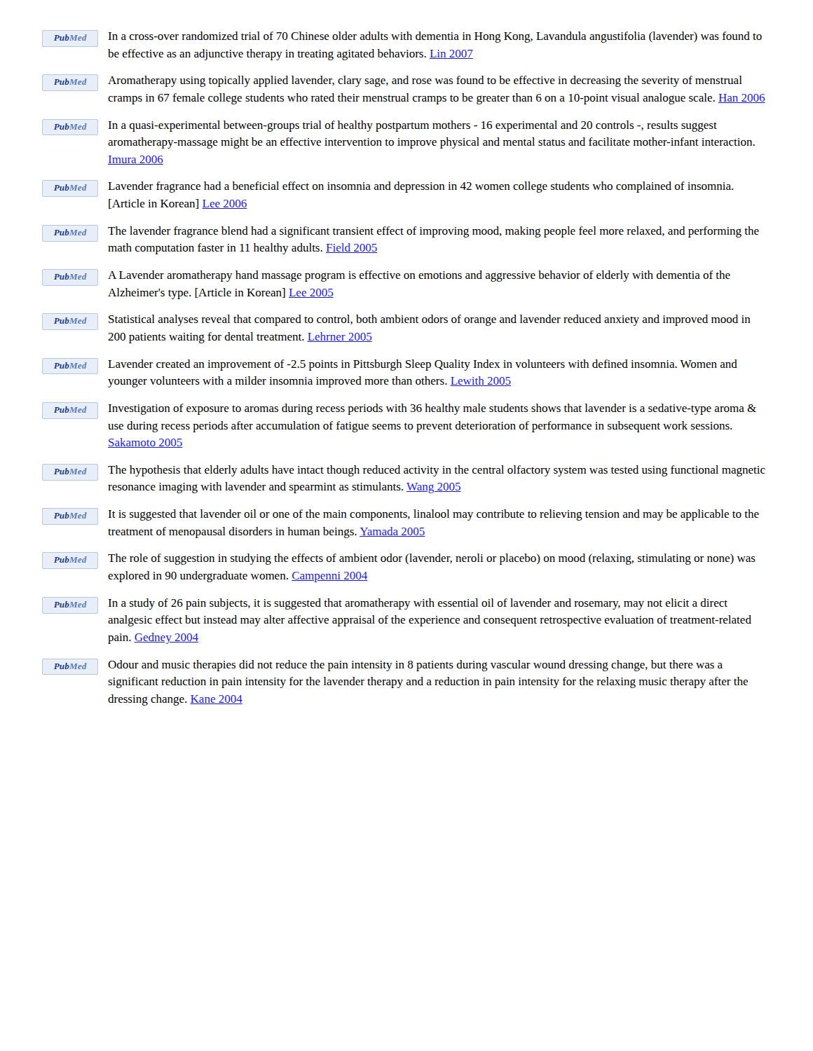Pub Med In a cross-over randomized trial of 70 Chinese older adults with dementia in Hong Kong, Lavandula angustifolia (lavender) was found to be effective as an adjunctive therapy in treating agitated behaviors. Lin 2007
Pub Med Aromatherapy using topically applied lavender, clary sage, and rose was found to be effective in decreasing the severity of menstrual cramps in 67 female college students who rated their menstrual cramps to be greater than 6 on a 10-point visual analogue scale. Han 2006
Pub Med In a quasi-experimental between-groups trial of healthy postpartum mothers - 16 experimental and 20 controls -, results suggest aromatherapy-massage might be an effective intervention to improve physical and mental status and facilitate mother-infant interaction. Imura 2006
Pub Med Lavender fragrance had a beneficial effect on insomnia and depression in 42 women college students who complained of insomnia. [Article in Korean] Lee 2006
Pub Med The lavender fragrance blend had a significant transient effect of improving mood, making people feel more relaxed, and performing the math computation faster in 11 healthy adults. Field 2005
Pub Med A Lavender aromatherapy hand massage program is effective on emotions and aggressive behavior of elderly with dementia of the Alzheimer's type. [Article in Korean] Lee 2005
Pub Med Statistical analyses reveal that compared to control, both ambient odors of orange and lavender reduced anxiety and improved mood in 200 patients waiting for dental treatment. Lehrner 2005
Pub Med Lavender created an improvement of -2.5 points in Pittsburgh Sleep Quality Index in volunteers with defined insomnia. Women and younger volunteers with a milder insomnia improved more than others. Lewith 2005
Pub Med Investigation of exposure to aromas during recess periods with 36 healthy male students shows that lavender is a sedative-type aroma & use during recess periods after accumulation of fatigue seems to prevent deterioration of performance in subsequent work sessions. Sakamoto 2005
Pub Med The hypothesis that elderly adults have intact though reduced activity in the central olfactory system was tested using functional magnetic resonance imaging with lavender and spearmint as stimulants. Wang 2005
Pub Med It is suggested that lavender oil or one of the main components, linalool may contribute to relieving tension and may be applicable to the treatment of menopausal disorders in human beings. Yamada 2005
Pub Med The role of suggestion in studying the effects of ambient odor (lavender, neroli or placebo) on mood (relaxing, stimulating or none) was explored in 90 undergraduate women. Campenni 2004
Pub Med In a study of 26 pain subjects, it is suggested that aromatherapy with essential oil of lavender and rosemary, may not elicit a direct analgesic effect but instead may alter affective appraisal of the experience and consequent retrospective evaluation of treatment-related pain. Gedney 2004
Pub Med Odour and music therapies did not reduce the pain intensity in 8 patients during vascular wound dressing change, but there was a significant reduction in pain intensity for the lavender therapy and a reduction in pain intensity for the relaxing music therapy after the dressing change. Kane 2004